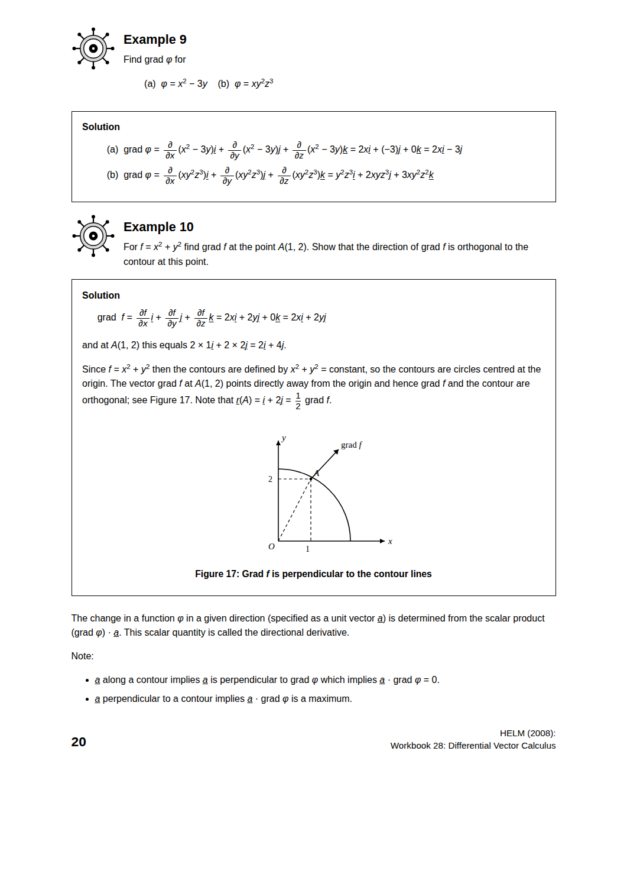Example 9
Find grad φ for
(a) φ = x2 − 3y (b) φ = xy2z3
Solution
(a) grad φ = ∂∂x(x2 − 3y)i + ∂∂y(x2 − 3y)j + ∂∂z(x2 − 3y)k = 2xi + (−3)j + 0k = 2xi − 3j
(b) grad φ = ∂∂x(xy2z3)i + ∂∂y(xy2z3)j + ∂∂z(xy2z3)k = y2z3i + 2xyz3j + 3xy2z2k
Example 10
For f = x2 + y2 find grad f at the point A(1, 2). Show that the direction of grad f is orthogonal to the contour at this point.
Solution
grad f = ∂f∂x i + ∂f∂y j + ∂f∂z k = 2xi + 2yj + 0k = 2xi + 2yj
and at A(1, 2) this equals 2 × 1i + 2 × 2j = 2i + 4j.
Since f = x2 + y2 then the contours are defined by x2 + y2 = constant, so the contours are circles centred at the origin. The vector grad f at A(1, 2) points directly away from the origin and hence grad f and the contour are orthogonal; see Figure 17. Note that r(A) = i + 2j = 12 grad f.
y x O 1 2 A grad f
Figure 17: Grad f is perpendicular to the contour lines
The change in a function φ in a given direction (specified as a unit vector a) is determined from the scalar product (grad φ) · a. This scalar quantity is called the directional derivative.
Note:
a along a contour implies a is perpendicular to grad φ which implies a · grad φ = 0.
a perpendicular to a contour implies a · grad φ is a maximum.
20
HELM (2008):
Workbook 28: Differential Vector Calculus